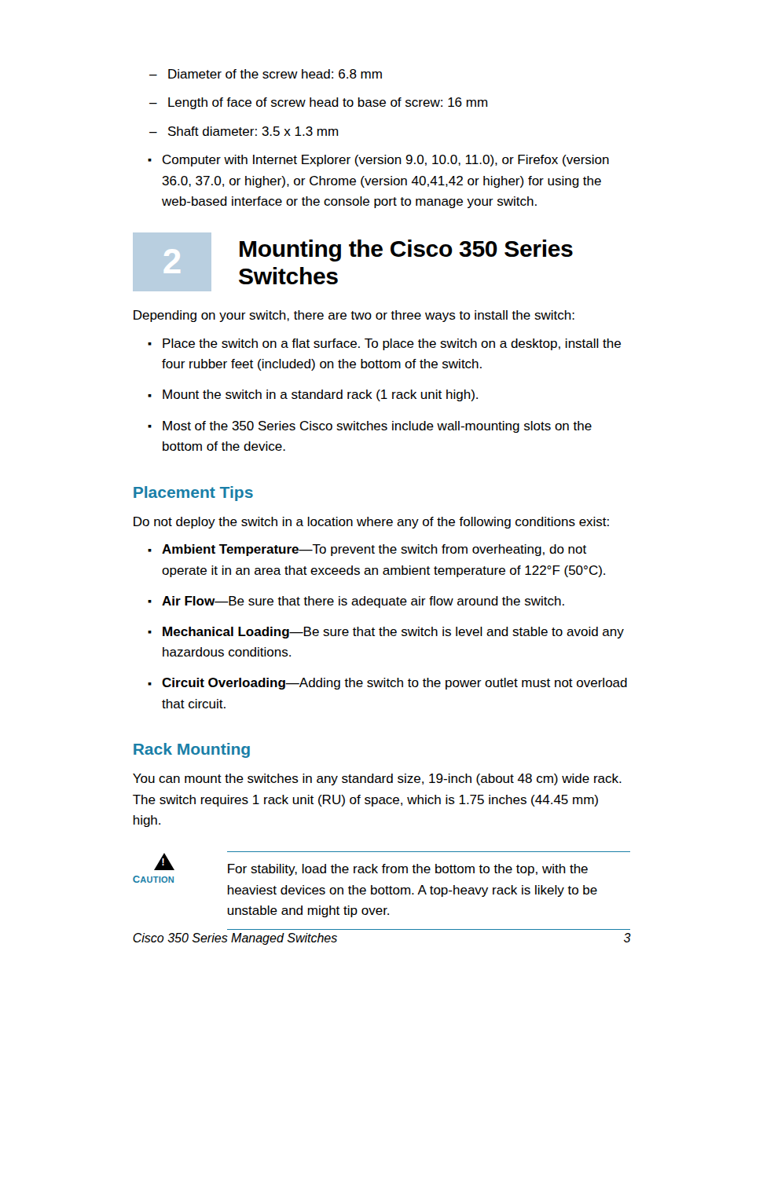Diameter of the screw head: 6.8 mm
Length of face of screw head to base of screw: 16 mm
Shaft diameter: 3.5 x 1.3 mm
Computer with Internet Explorer (version 9.0, 10.0, 11.0), or Firefox (version 36.0, 37.0, or higher), or Chrome (version 40,41,42 or higher) for using the web-based interface or the console port to manage your switch.
2
Mounting the Cisco 350 Series Switches
Depending on your switch, there are two or three ways to install the switch:
Place the switch on a flat surface. To place the switch on a desktop, install the four rubber feet (included) on the bottom of the switch.
Mount the switch in a standard rack (1 rack unit high).
Most of the 350 Series Cisco switches include wall-mounting slots on the bottom of the device.
Placement Tips
Do not deploy the switch in a location where any of the following conditions exist:
Ambient Temperature—To prevent the switch from overheating, do not operate it in an area that exceeds an ambient temperature of 122°F (50°C).
Air Flow—Be sure that there is adequate air flow around the switch.
Mechanical Loading—Be sure that the switch is level and stable to avoid any hazardous conditions.
Circuit Overloading—Adding the switch to the power outlet must not overload that circuit.
Rack Mounting
You can mount the switches in any standard size, 19-inch (about 48 cm) wide rack. The switch requires 1 rack unit (RU) of space, which is 1.75 inches (44.45 mm) high.
CAUTION
For stability, load the rack from the bottom to the top, with the heaviest devices on the bottom. A top-heavy rack is likely to be unstable and might tip over.
Cisco 350 Series Managed Switches 3